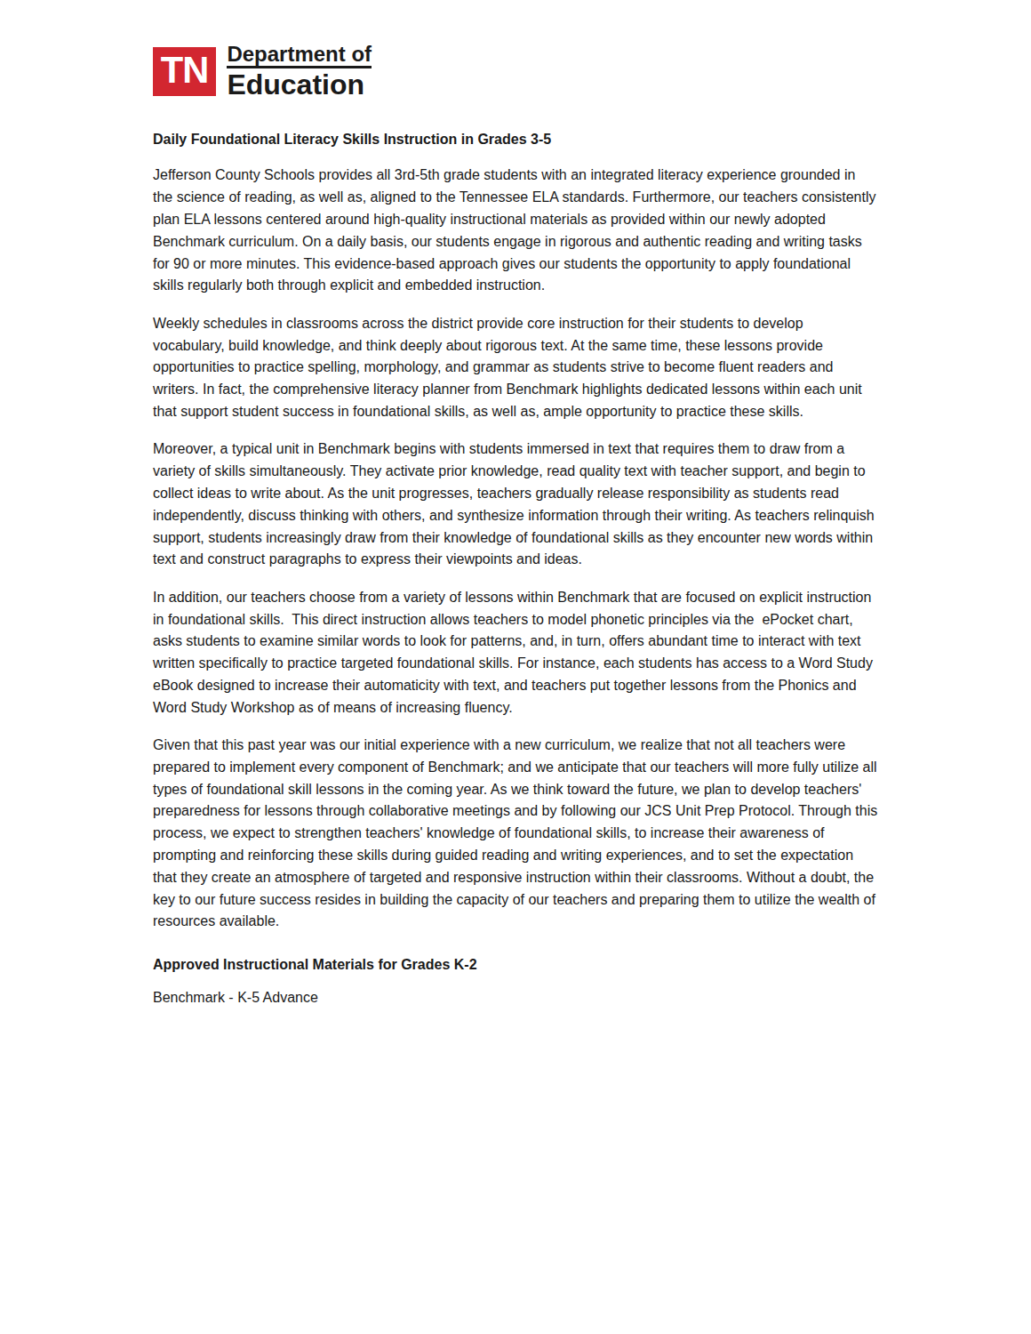TN
Department of Education
Daily Foundational Literacy Skills Instruction in Grades 3-5
Jefferson County Schools provides all 3rd-5th grade students with an integrated literacy experience grounded in the science of reading, as well as, aligned to the Tennessee ELA standards. Furthermore, our teachers consistently plan ELA lessons centered around high-quality instructional materials as provided within our newly adopted Benchmark curriculum. On a daily basis, our students engage in rigorous and authentic reading and writing tasks for 90 or more minutes. This evidence-based approach gives our students the opportunity to apply foundational skills regularly both through explicit and embedded instruction.
Weekly schedules in classrooms across the district provide core instruction for their students to develop vocabulary, build knowledge, and think deeply about rigorous text. At the same time, these lessons provide opportunities to practice spelling, morphology, and grammar as students strive to become fluent readers and writers. In fact, the comprehensive literacy planner from Benchmark highlights dedicated lessons within each unit that support student success in foundational skills, as well as, ample opportunity to practice these skills.
Moreover, a typical unit in Benchmark begins with students immersed in text that requires them to draw from a variety of skills simultaneously. They activate prior knowledge, read quality text with teacher support, and begin to collect ideas to write about. As the unit progresses, teachers gradually release responsibility as students read independently, discuss thinking with others, and synthesize information through their writing. As teachers relinquish support, students increasingly draw from their knowledge of foundational skills as they encounter new words within text and construct paragraphs to express their viewpoints and ideas.
In addition, our teachers choose from a variety of lessons within Benchmark that are focused on explicit instruction in foundational skills. This direct instruction allows teachers to model phonetic principles via the ePocket chart, asks students to examine similar words to look for patterns, and, in turn, offers abundant time to interact with text written specifically to practice targeted foundational skills. For instance, each students has access to a Word Study eBook designed to increase their automaticity with text, and teachers put together lessons from the Phonics and Word Study Workshop as of means of increasing fluency.
Given that this past year was our initial experience with a new curriculum, we realize that not all teachers were prepared to implement every component of Benchmark; and we anticipate that our teachers will more fully utilize all types of foundational skill lessons in the coming year. As we think toward the future, we plan to develop teachers' preparedness for lessons through collaborative meetings and by following our JCS Unit Prep Protocol. Through this process, we expect to strengthen teachers' knowledge of foundational skills, to increase their awareness of prompting and reinforcing these skills during guided reading and writing experiences, and to set the expectation that they create an atmosphere of targeted and responsive instruction within their classrooms. Without a doubt, the key to our future success resides in building the capacity of our teachers and preparing them to utilize the wealth of resources available.
Approved Instructional Materials for Grades K-2
Benchmark - K-5 Advance